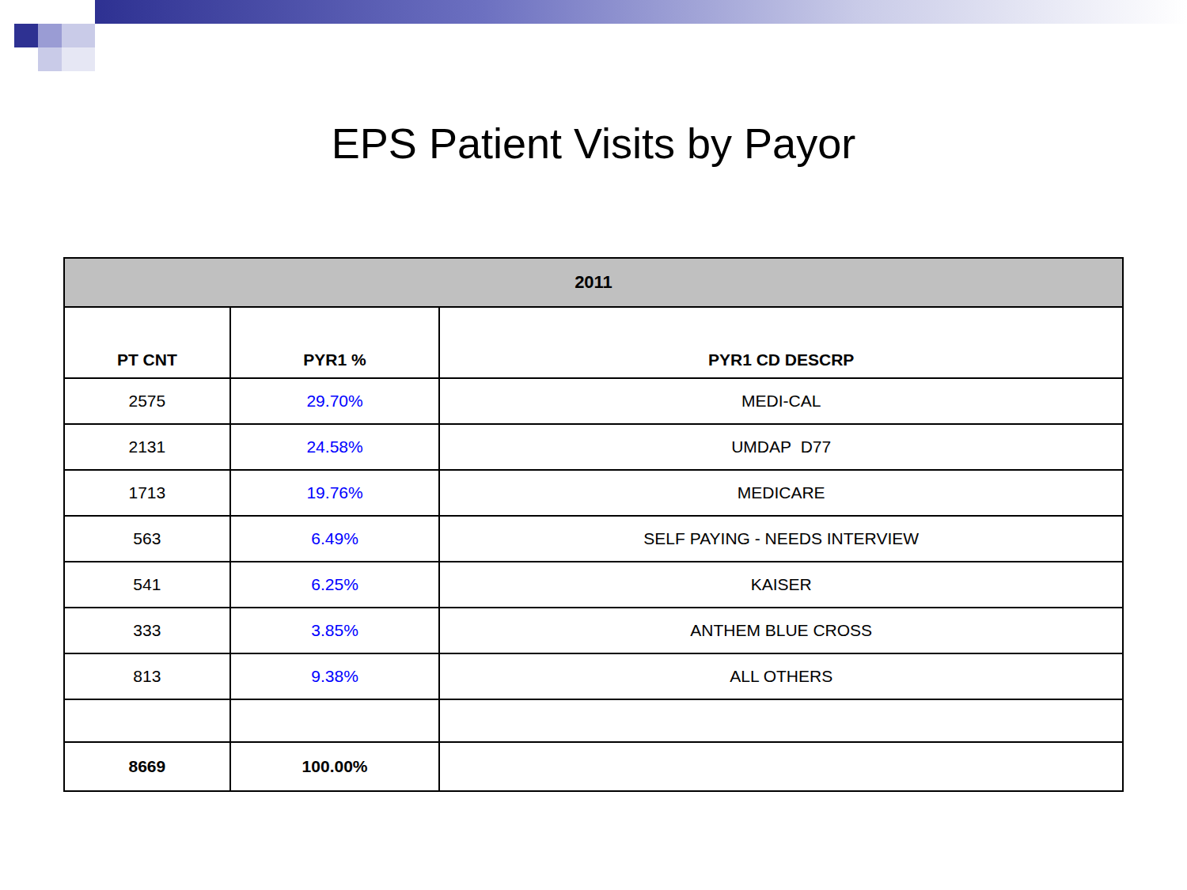EPS Patient Visits by Payor
| 2011 |
| --- |
| PT CNT | PYR1 % | PYR1 CD DESCRP |
| 2575 | 29.70% | MEDI-CAL |
| 2131 | 24.58% | UMDAP D77 |
| 1713 | 19.76% | MEDICARE |
| 563 | 6.49% | SELF PAYING - NEEDS INTERVIEW |
| 541 | 6.25% | KAISER |
| 333 | 3.85% | ANTHEM BLUE CROSS |
| 813 | 9.38% | ALL OTHERS |
| 8669 | 100.00% | |